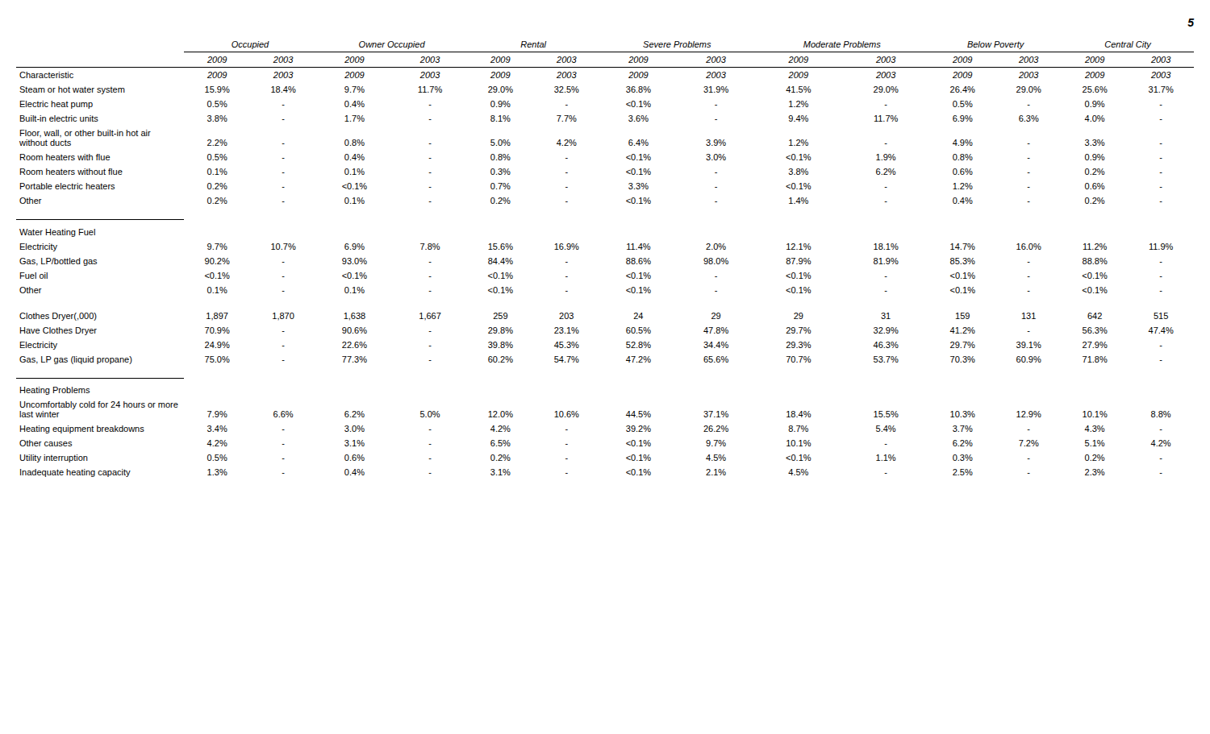5
Housing characteristics by occupancy, problems, poverty and location, 2009 and 2003
| | Occupied | Owner Occupied | Rental | Severe Problems | Moderate Problems | Below Poverty | Central City |
| --- | --- | --- | --- | --- | --- | --- | --- |
| 2009 | 2003 | 2009 | 2003 | 2009 | 2003 | 2009 | 2003 | 2009 | 2003 | 2009 | 2003 | 2009 | 2003 |
| Characteristic | 2009 | 2003 | 2009 | 2003 | 2009 | 2003 | 2009 | 2003 | 2009 | 2003 | 2009 | 2003 | 2009 | 2003 |
| Steam or hot water system | 15.9% | 18.4% | 9.7% | 11.7% | 29.0% | 32.5% | 36.8% | 31.9% | 41.5% | 29.0% | 26.4% | 29.0% | 25.6% | 31.7% |
| Electric heat pump | 0.5% | - | 0.4% | - | 0.9% | - | <0.1% | - | 1.2% | - | 0.5% | - | 0.9% | - |
| Built-in electric units | 3.8% | - | 1.7% | - | 8.1% | 7.7% | 3.6% | - | 9.4% | 11.7% | 6.9% | 6.3% | 4.0% | - |
| Floor, wall, or other built-in hot air without ducts | 2.2% | - | 0.8% | - | 5.0% | 4.2% | 6.4% | 3.9% | 1.2% | - | 4.9% | - | 3.3% | - |
| Room heaters with flue | 0.5% | - | 0.4% | - | 0.8% | - | <0.1% | 3.0% | <0.1% | 1.9% | 0.8% | - | 0.9% | - |
| Room heaters without flue | 0.1% | - | 0.1% | - | 0.3% | - | <0.1% | - | 3.8% | 6.2% | 0.6% | - | 0.2% | - |
| Portable electric heaters | 0.2% | - | <0.1% | - | 0.7% | - | 3.3% | - | <0.1% | - | 1.2% | - | 0.6% | - |
| Other | 0.2% | - | 0.1% | - | 0.2% | - | <0.1% | - | 1.4% | - | 0.4% | - | 0.2% | - |
| Water Heating Fuel | |
| Electricity | 9.7% | 10.7% | 6.9% | 7.8% | 15.6% | 16.9% | 11.4% | 2.0% | 12.1% | 18.1% | 14.7% | 16.0% | 11.2% | 11.9% |
| Gas, LP/bottled gas | 90.2% | - | 93.0% | - | 84.4% | - | 88.6% | 98.0% | 87.9% | 81.9% | 85.3% | - | 88.8% | - |
| Fuel oil | <0.1% | - | <0.1% | - | <0.1% | - | <0.1% | - | <0.1% | - | <0.1% | - | <0.1% | - |
| Other | 0.1% | - | 0.1% | - | <0.1% | - | <0.1% | - | <0.1% | - | <0.1% | - | <0.1% | - |
| Clothes Dryer(,000) | 1,897 | 1,870 | 1,638 | 1,667 | 259 | 203 | 24 | 29 | 29 | 31 | 159 | 131 | 642 | 515 |
| Have Clothes Dryer | 70.9% | - | 90.6% | - | 29.8% | 23.1% | 60.5% | 47.8% | 29.7% | 32.9% | 41.2% | - | 56.3% | 47.4% |
| Electricity | 24.9% | - | 22.6% | - | 39.8% | 45.3% | 52.8% | 34.4% | 29.3% | 46.3% | 29.7% | 39.1% | 27.9% | - |
| Gas, LP gas (liquid propane) | 75.0% | - | 77.3% | - | 60.2% | 54.7% | 47.2% | 65.6% | 70.7% | 53.7% | 70.3% | 60.9% | 71.8% | - |
| Heating Problems | |
| Uncomfortably cold for 24 hours or more last winter | 7.9% | 6.6% | 6.2% | 5.0% | 12.0% | 10.6% | 44.5% | 37.1% | 18.4% | 15.5% | 10.3% | 12.9% | 10.1% | 8.8% |
| Heating equipment breakdowns | 3.4% | - | 3.0% | - | 4.2% | - | 39.2% | 26.2% | 8.7% | 5.4% | 3.7% | - | 4.3% | - |
| Other causes | 4.2% | - | 3.1% | - | 6.5% | - | <0.1% | 9.7% | 10.1% | - | 6.2% | 7.2% | 5.1% | 4.2% |
| Utility interruption | 0.5% | - | 0.6% | - | 0.2% | - | <0.1% | 4.5% | <0.1% | 1.1% | 0.3% | - | 0.2% | - |
| Inadequate heating capacity | 1.3% | - | 0.4% | - | 3.1% | - | <0.1% | 2.1% | 4.5% | - | 2.5% | - | 2.3% | - |